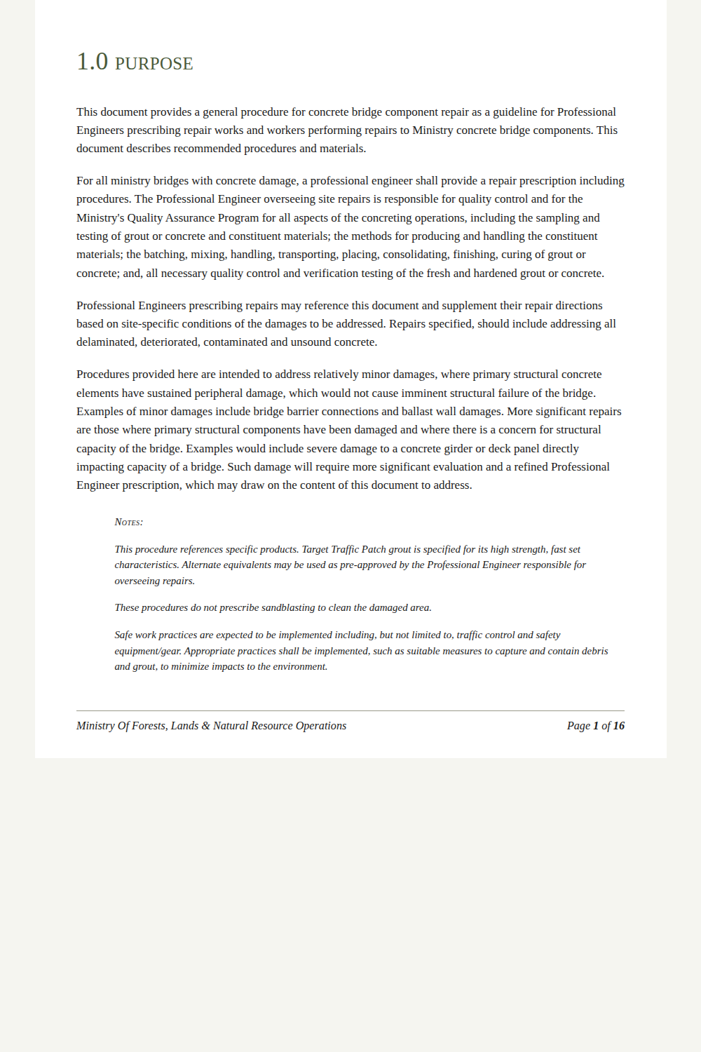1.0 Purpose
This document provides a general procedure for concrete bridge component repair as a guideline for Professional Engineers prescribing repair works and workers performing repairs to Ministry concrete bridge components. This document describes recommended procedures and materials.
For all ministry bridges with concrete damage, a professional engineer shall provide a repair prescription including procedures. The Professional Engineer overseeing site repairs is responsible for quality control and for the Ministry's Quality Assurance Program for all aspects of the concreting operations, including the sampling and testing of grout or concrete and constituent materials; the methods for producing and handling the constituent materials; the batching, mixing, handling, transporting, placing, consolidating, finishing, curing of grout or concrete; and, all necessary quality control and verification testing of the fresh and hardened grout or concrete.
Professional Engineers prescribing repairs may reference this document and supplement their repair directions based on site-specific conditions of the damages to be addressed. Repairs specified, should include addressing all delaminated, deteriorated, contaminated and unsound concrete.
Procedures provided here are intended to address relatively minor damages, where primary structural concrete elements have sustained peripheral damage, which would not cause imminent structural failure of the bridge. Examples of minor damages include bridge barrier connections and ballast wall damages. More significant repairs are those where primary structural components have been damaged and where there is a concern for structural capacity of the bridge. Examples would include severe damage to a concrete girder or deck panel directly impacting capacity of a bridge. Such damage will require more significant evaluation and a refined Professional Engineer prescription, which may draw on the content of this document to address.
Notes:
This procedure references specific products. Target Traffic Patch grout is specified for its high strength, fast set characteristics. Alternate equivalents may be used as pre-approved by the Professional Engineer responsible for overseeing repairs.
These procedures do not prescribe sandblasting to clean the damaged area.
Safe work practices are expected to be implemented including, but not limited to, traffic control and safety equipment/gear. Appropriate practices shall be implemented, such as suitable measures to capture and contain debris and grout, to minimize impacts to the environment.
Ministry Of Forests, Lands & Natural Resource Operations Page 1 of 16